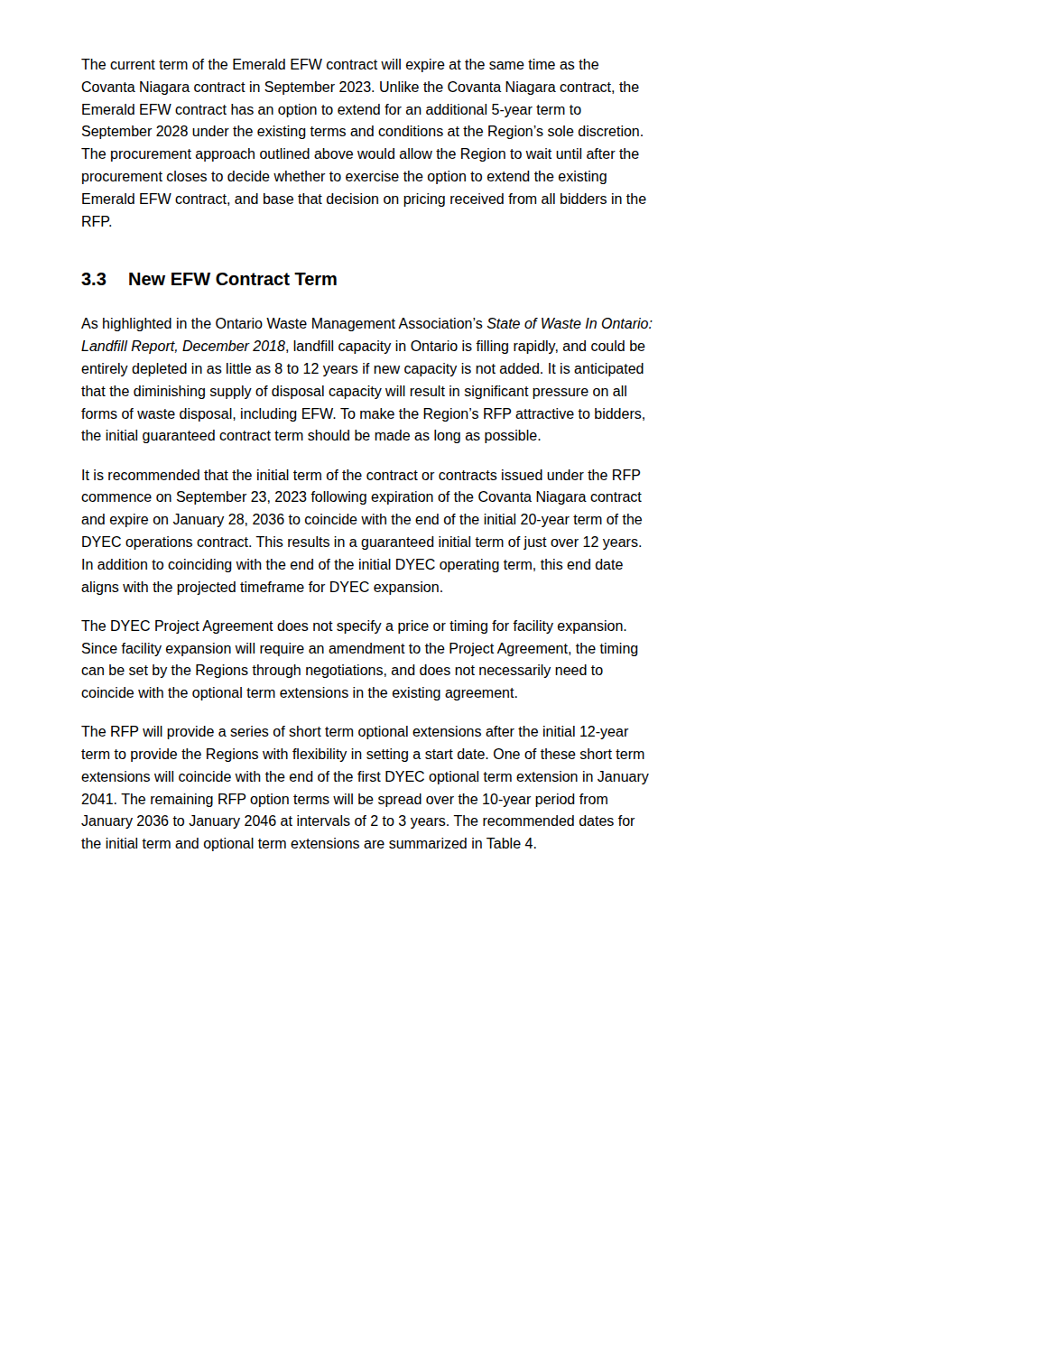The current term of the Emerald EFW contract will expire at the same time as the Covanta Niagara contract in September 2023. Unlike the Covanta Niagara contract, the Emerald EFW contract has an option to extend for an additional 5-year term to September 2028 under the existing terms and conditions at the Region’s sole discretion. The procurement approach outlined above would allow the Region to wait until after the procurement closes to decide whether to exercise the option to extend the existing Emerald EFW contract, and base that decision on pricing received from all bidders in the RFP.
3.3 New EFW Contract Term
As highlighted in the Ontario Waste Management Association’s State of Waste In Ontario: Landfill Report, December 2018, landfill capacity in Ontario is filling rapidly, and could be entirely depleted in as little as 8 to 12 years if new capacity is not added. It is anticipated that the diminishing supply of disposal capacity will result in significant pressure on all forms of waste disposal, including EFW. To make the Region’s RFP attractive to bidders, the initial guaranteed contract term should be made as long as possible.
It is recommended that the initial term of the contract or contracts issued under the RFP commence on September 23, 2023 following expiration of the Covanta Niagara contract and expire on January 28, 2036 to coincide with the end of the initial 20-year term of the DYEC operations contract. This results in a guaranteed initial term of just over 12 years. In addition to coinciding with the end of the initial DYEC operating term, this end date aligns with the projected timeframe for DYEC expansion.
The DYEC Project Agreement does not specify a price or timing for facility expansion. Since facility expansion will require an amendment to the Project Agreement, the timing can be set by the Regions through negotiations, and does not necessarily need to coincide with the optional term extensions in the existing agreement.
The RFP will provide a series of short term optional extensions after the initial 12-year term to provide the Regions with flexibility in setting a start date. One of these short term extensions will coincide with the end of the first DYEC optional term extension in January 2041. The remaining RFP option terms will be spread over the 10-year period from January 2036 to January 2046 at intervals of 2 to 3 years. The recommended dates for the initial term and optional term extensions are summarized in Table 4.